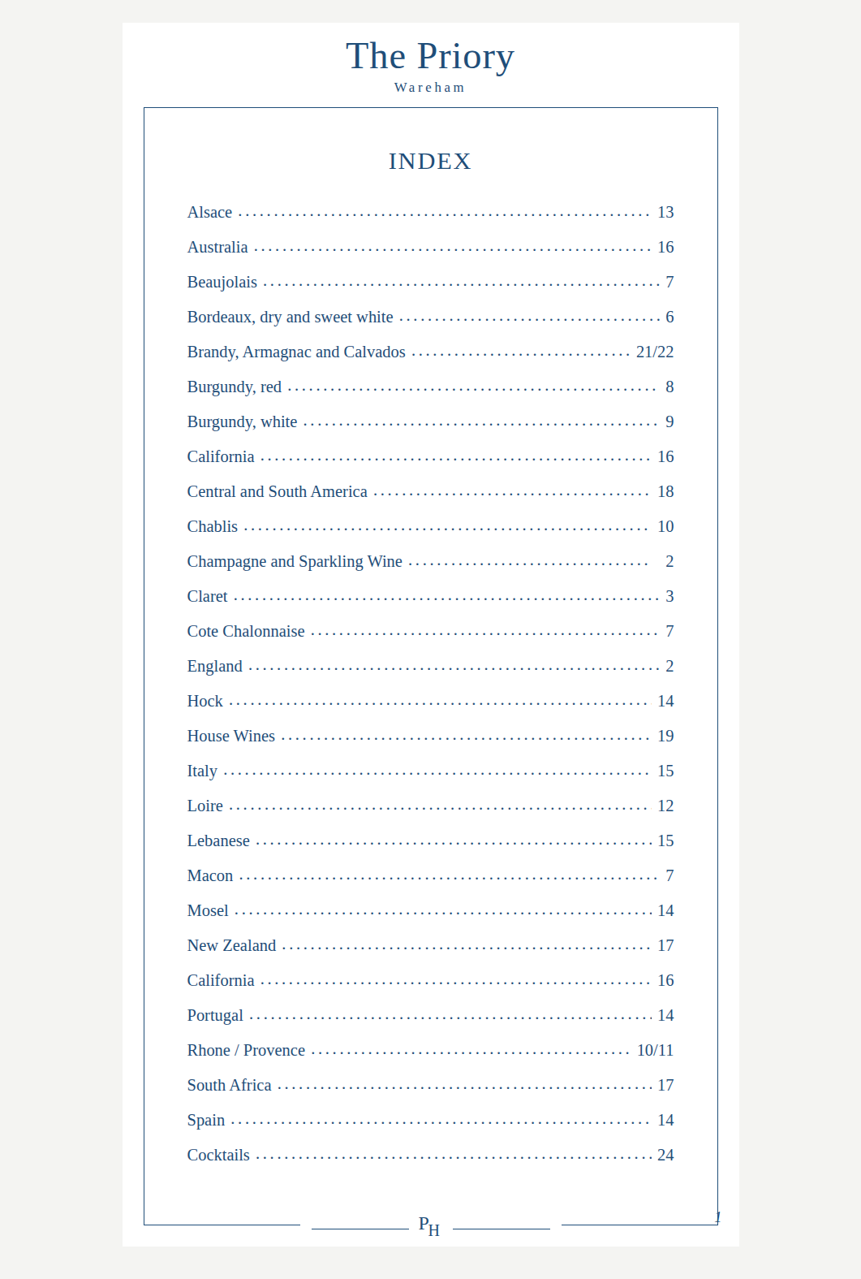The Priory
Wareham
INDEX
Alsace........................................................................... 13
Australia....................................................................... 16
Beaujolais..................................................................... 7
Bordeaux, dry and sweet white..................................... 6
Brandy, Armagnac and Calvados.................................. 21/22
Burgundy, red.............................................................. 8
Burgundy, white........................................................... 9
California....................................................................... 16
Central and South America........................................... 18
Chablis.......................................................................... 10
Champagne and Sparkling Wine.................................. 2
Claret........................................................................... 3
Cote Chalonnaise.......................................................... 7
England........................................................................ 2
Hock............................................................................. 14
House Wines.................................................................. 19
Italy.............................................................................. 15
Loire............................................................................. 12
Lebanese....................................................................... 15
Macon.......................................................................... 7
Mosel............................................................................ 14
New Zealand.................................................................. 17
California....................................................................... 16
Portugal........................................................................ 14
Rhone / Provence.......................................................... 10/11
South Africa................................................................... 17
Spain............................................................................ 14
Cocktails....................................................................... 24
1
PH